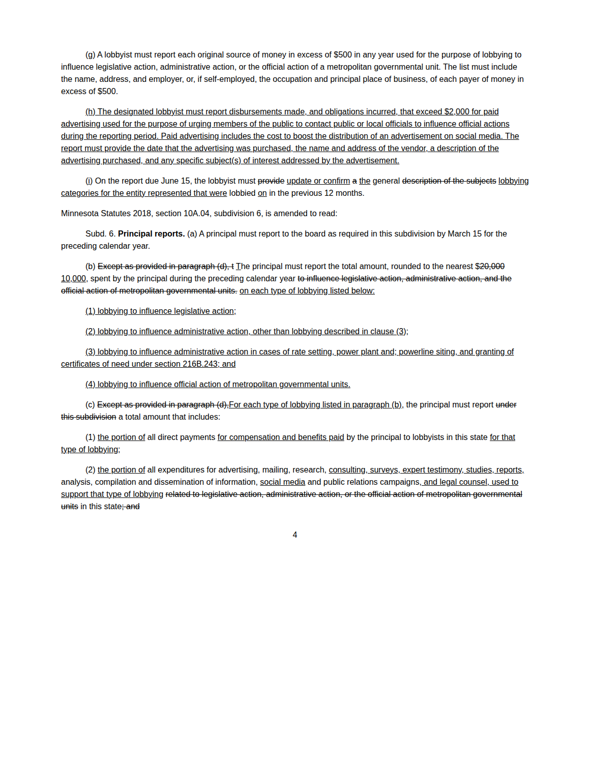(g) A lobbyist must report each original source of money in excess of $500 in any year used for the purpose of lobbying to influence legislative action, administrative action, or the official action of a metropolitan governmental unit. The list must include the name, address, and employer, or, if self-employed, the occupation and principal place of business, of each payer of money in excess of $500.
(h) The designated lobbyist must report disbursements made, and obligations incurred, that exceed $2,000 for paid advertising used for the purpose of urging members of the public to contact public or local officials to influence official actions during the reporting period. Paid advertising includes the cost to boost the distribution of an advertisement on social media. The report must provide the date that the advertising was purchased, the name and address of the vendor, a description of the advertising purchased, and any specific subject(s) of interest addressed by the advertisement.
(i) On the report due June 15, the lobbyist must provide update or confirm a the general description of the subjects lobbying categories for the entity represented that were lobbied on in the previous 12 months.
Minnesota Statutes 2018, section 10A.04, subdivision 6, is amended to read:
Subd. 6. Principal reports. (a) A principal must report to the board as required in this subdivision by March 15 for the preceding calendar year.
(b) Except as provided in paragraph (d), t The principal must report the total amount, rounded to the nearest $20,000 10,000, spent by the principal during the preceding calendar year to influence legislative action, administrative action, and the official action of metropolitan governmental units. on each type of lobbying listed below:
(1) lobbying to influence legislative action;
(2) lobbying to influence administrative action, other than lobbying described in clause (3);
(3) lobbying to influence administrative action in cases of rate setting, power plant and; powerline siting, and granting of certificates of need under section 216B.243; and
(4) lobbying to influence official action of metropolitan governmental units.
(c) Except as provided in paragraph (d),For each type of lobbying listed in paragraph (b), the principal must report under this subdivision a total amount that includes:
(1) the portion of all direct payments for compensation and benefits paid by the principal to lobbyists in this state for that type of lobbying;
(2) the portion of all expenditures for advertising, mailing, research, consulting, surveys, expert testimony, studies, reports, analysis, compilation and dissemination of information, social media and public relations campaigns, and legal counsel, used to support that type of lobbying related to legislative action, administrative action, or the official action of metropolitan governmental units in this state; and
4